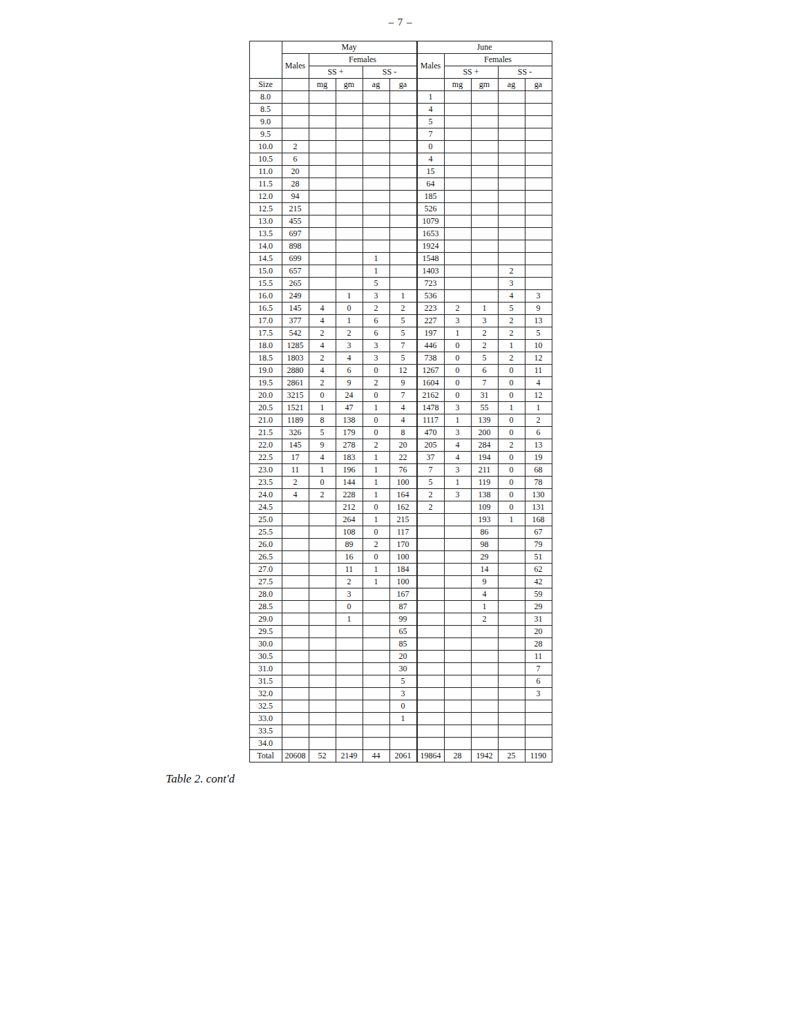– 7 –
| | May | June |
| --- | --- | --- |
| Males | Females | Males | Females |
| SS + | SS - | SS + | SS - |
| Size | | mg | gm | ag | ga | | mg | gm | ag | ga |
| 8.0 | | | | | | 1 | | | | |
| 8.5 | | | | | | 4 | | | | |
| 9.0 | | | | | | 5 | | | | |
| 9.5 | | | | | | 7 | | | | |
| 10.0 | 2 | | | | | 0 | | | | |
| 10.5 | 6 | | | | | 4 | | | | |
| 11.0 | 20 | | | | | 15 | | | | |
| 11.5 | 28 | | | | | 64 | | | | |
| 12.0 | 94 | | | | | 185 | | | | |
| 12.5 | 215 | | | | | 526 | | | | |
| 13.0 | 455 | | | | | 1079 | | | | |
| 13.5 | 697 | | | | | 1653 | | | | |
| 14.0 | 898 | | | | | 1924 | | | | |
| 14.5 | 699 | | | 1 | | 1548 | | | | |
| 15.0 | 657 | | | 1 | | 1403 | | | 2 | |
| 15.5 | 265 | | | 5 | | 723 | | | 3 | |
| 16.0 | 249 | | 1 | 3 | 1 | 536 | | | 4 | 3 |
| 16.5 | 145 | 4 | 0 | 2 | 2 | 223 | 2 | 1 | 5 | 9 |
| 17.0 | 377 | 4 | 1 | 6 | 5 | 227 | 3 | 3 | 2 | 13 |
| 17.5 | 542 | 2 | 2 | 6 | 5 | 197 | 1 | 2 | 2 | 5 |
| 18.0 | 1285 | 4 | 3 | 3 | 7 | 446 | 0 | 2 | 1 | 10 |
| 18.5 | 1803 | 2 | 4 | 3 | 5 | 738 | 0 | 5 | 2 | 12 |
| 19.0 | 2880 | 4 | 6 | 0 | 12 | 1267 | 0 | 6 | 0 | 11 |
| 19.5 | 2861 | 2 | 9 | 2 | 9 | 1604 | 0 | 7 | 0 | 4 |
| 20.0 | 3215 | 0 | 24 | 0 | 7 | 2162 | 0 | 31 | 0 | 12 |
| 20.5 | 1521 | 1 | 47 | 1 | 4 | 1478 | 3 | 55 | 1 | 1 |
| 21.0 | 1189 | 8 | 138 | 0 | 4 | 1117 | 1 | 139 | 0 | 2 |
| 21.5 | 326 | 5 | 179 | 0 | 8 | 470 | 3 | 200 | 0 | 6 |
| 22.0 | 145 | 9 | 278 | 2 | 20 | 205 | 4 | 284 | 2 | 13 |
| 22.5 | 17 | 4 | 183 | 1 | 22 | 37 | 4 | 194 | 0 | 19 |
| 23.0 | 11 | 1 | 196 | 1 | 76 | 7 | 3 | 211 | 0 | 68 |
| 23.5 | 2 | 0 | 144 | 1 | 100 | 5 | 1 | 119 | 0 | 78 |
| 24.0 | 4 | 2 | 228 | 1 | 164 | 2 | 3 | 138 | 0 | 130 |
| 24.5 | | | 212 | 0 | 162 | 2 | | 109 | 0 | 131 |
| 25.0 | | | 264 | 1 | 215 | | | 193 | 1 | 168 |
| 25.5 | | | 108 | 0 | 117 | | | 86 | | 67 |
| 26.0 | | | 89 | 2 | 170 | | | 98 | | 79 |
| 26.5 | | | 16 | 0 | 100 | | | 29 | | 51 |
| 27.0 | | | 11 | 1 | 184 | | | 14 | | 62 |
| 27.5 | | | 2 | 1 | 100 | | | 9 | | 42 |
| 28.0 | | | 3 | | 167 | | | 4 | | 59 |
| 28.5 | | | 0 | | 87 | | | 1 | | 29 |
| 29.0 | | | 1 | | 99 | | | 2 | | 31 |
| 29.5 | | | | | 65 | | | | | 20 |
| 30.0 | | | | | 85 | | | | | 28 |
| 30.5 | | | | | 20 | | | | | 11 |
| 31.0 | | | | | 30 | | | | | 7 |
| 31.5 | | | | | 5 | | | | | 6 |
| 32.0 | | | | | 3 | | | | | 3 |
| 32.5 | | | | | 0 | | | | | |
| 33.0 | | | | | 1 | | | | | |
| 33.5 | | | | | | | | | | |
| 34.0 | | | | | | | | | | |
| Total | 20608 | 52 | 2149 | 44 | 2061 | 19864 | 28 | 1942 | 25 | 1190 |
Table 2. cont'd